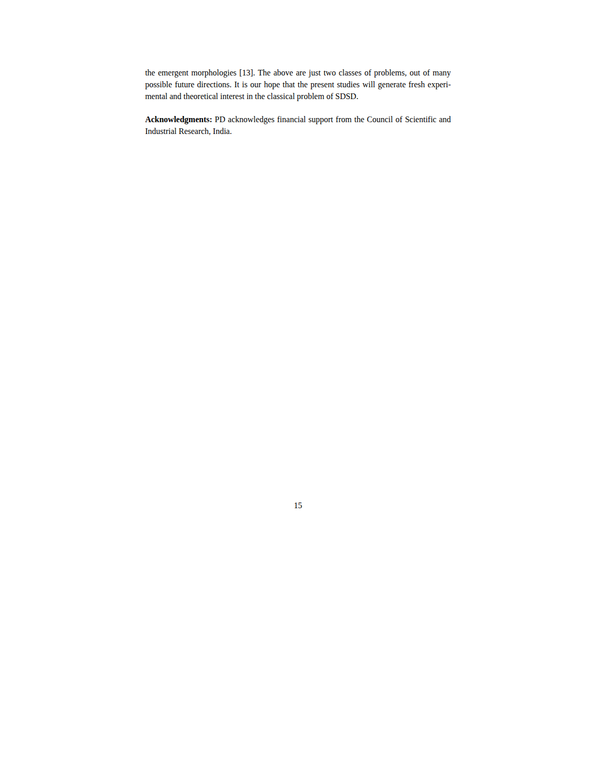the emergent morphologies [13]. The above are just two classes of problems, out of many possible future directions. It is our hope that the present studies will generate fresh experimental and theoretical interest in the classical problem of SDSD.
Acknowledgments: PD acknowledges financial support from the Council of Scientific and Industrial Research, India.
15